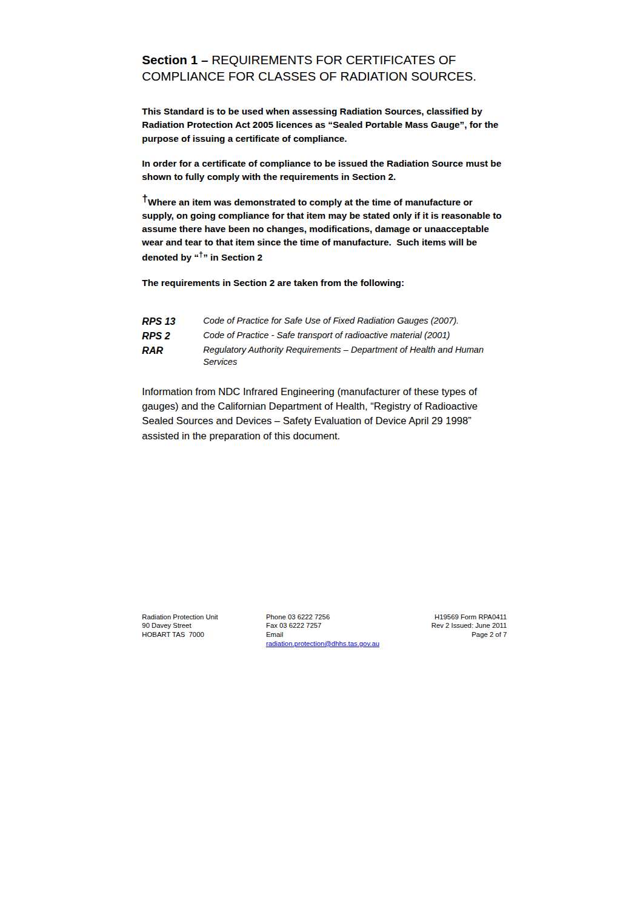Section 1 – REQUIREMENTS FOR CERTIFICATES OF COMPLIANCE FOR CLASSES OF RADIATION SOURCES.
This Standard is to be used when assessing Radiation Sources, classified by Radiation Protection Act 2005 licences as “Sealed Portable Mass Gauge”, for the purpose of issuing a certificate of compliance.
In order for a certificate of compliance to be issued the Radiation Source must be shown to fully comply with the requirements in Section 2.
†Where an item was demonstrated to comply at the time of manufacture or supply, on going compliance for that item may be stated only if it is reasonable to assume there have been no changes, modifications, damage or unaacceptable wear and tear to that item since the time of manufacture. Such items will be denoted by “†” in Section 2
The requirements in Section 2 are taken from the following:
| RPS 13 | Code of Practice for Safe Use of Fixed Radiation Gauges (2007). |
| RPS 2 | Code of Practice - Safe transport of radioactive material (2001) |
| RAR | Regulatory Authority Requirements – Department of Health and Human Services |
Information from NDC Infrared Engineering (manufacturer of these types of gauges) and the Californian Department of Health, “Registry of Radioactive Sealed Sources and Devices – Safety Evaluation of Device April 29 1998” assisted in the preparation of this document.
| Radiation Protection Unit 90 Davey Street HOBART TAS 7000 | Phone 03 6222 7256 Fax 03 6222 7257 Email radiation.protection@dhhs.tas.gov.au | H19569 Form RPA0411 Rev 2 Issued: June 2011 Page 2 of 7 |